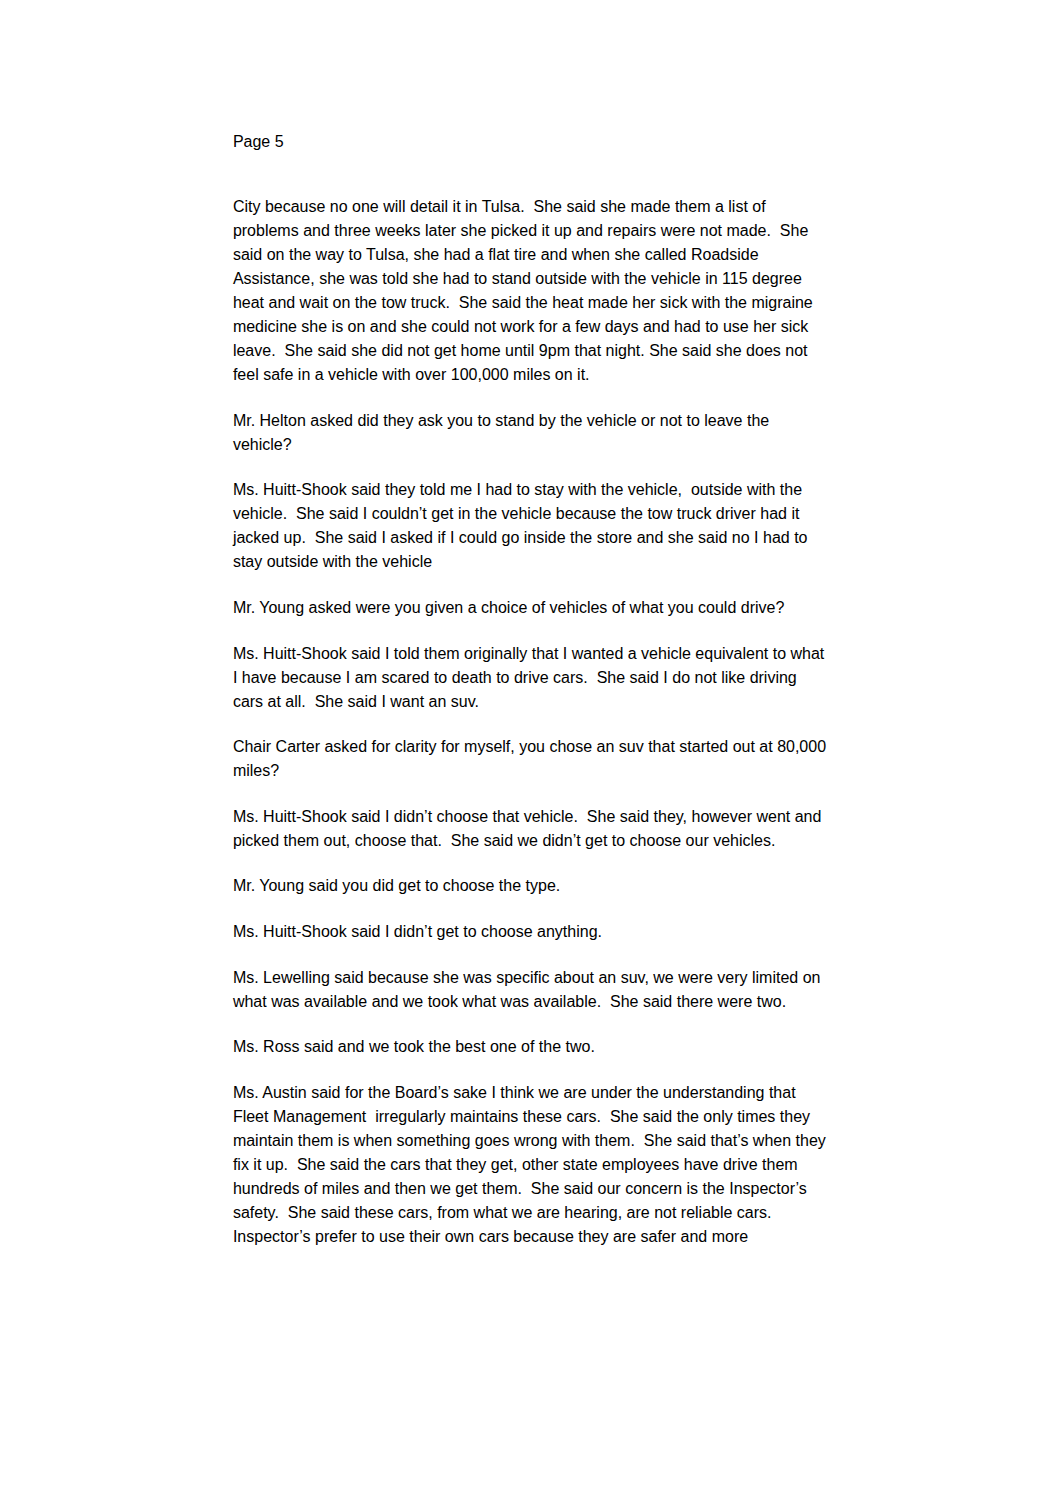Page 5
City because no one will detail it in Tulsa. She said she made them a list of problems and three weeks later she picked it up and repairs were not made. She said on the way to Tulsa, she had a flat tire and when she called Roadside Assistance, she was told she had to stand outside with the vehicle in 115 degree heat and wait on the tow truck. She said the heat made her sick with the migraine medicine she is on and she could not work for a few days and had to use her sick leave. She said she did not get home until 9pm that night. She said she does not feel safe in a vehicle with over 100,000 miles on it.
Mr. Helton asked did they ask you to stand by the vehicle or not to leave the vehicle?
Ms. Huitt-Shook said they told me I had to stay with the vehicle, outside with the vehicle. She said I couldn’t get in the vehicle because the tow truck driver had it jacked up. She said I asked if I could go inside the store and she said no I had to stay outside with the vehicle
Mr. Young asked were you given a choice of vehicles of what you could drive?
Ms. Huitt-Shook said I told them originally that I wanted a vehicle equivalent to what I have because I am scared to death to drive cars. She said I do not like driving cars at all. She said I want an suv.
Chair Carter asked for clarity for myself, you chose an suv that started out at 80,000 miles?
Ms. Huitt-Shook said I didn’t choose that vehicle. She said they, however went and picked them out, choose that. She said we didn’t get to choose our vehicles.
Mr. Young said you did get to choose the type.
Ms. Huitt-Shook said I didn’t get to choose anything.
Ms. Lewelling said because she was specific about an suv, we were very limited on what was available and we took what was available. She said there were two.
Ms. Ross said and we took the best one of the two.
Ms. Austin said for the Board’s sake I think we are under the understanding that Fleet Management irregularly maintains these cars. She said the only times they maintain them is when something goes wrong with them. She said that’s when they fix it up. She said the cars that they get, other state employees have drive them hundreds of miles and then we get them. She said our concern is the Inspector’s safety. She said these cars, from what we are hearing, are not reliable cars. Inspector’s prefer to use their own cars because they are safer and more